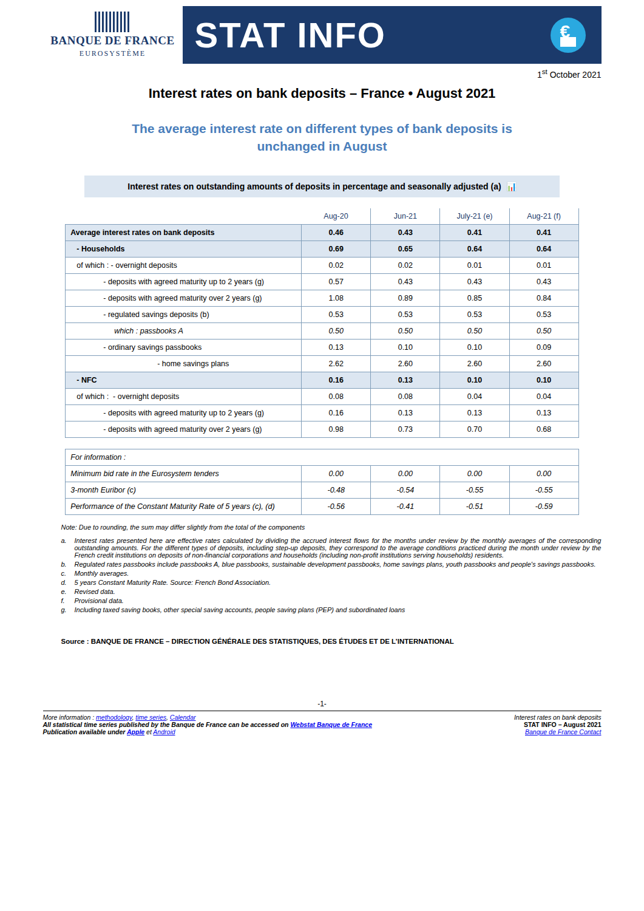BANQUE DE FRANCE
EUROSYSTÈME
STAT INFO
1st October 2021
Interest rates on bank deposits – France • August 2021
The average interest rate on different types of bank deposits is unchanged in August
Interest rates on outstanding amounts of deposits in percentage and seasonally adjusted (a)📊
| | Aug-20 | Jun-21 | July-21 (e) | Aug-21 (f) |
| --- | --- | --- | --- | --- |
| Average interest rates on bank deposits | 0.46 | 0.43 | 0.41 | 0.41 |
| - Households | 0.69 | 0.65 | 0.64 | 0.64 |
| of which : - overnight deposits | 0.02 | 0.02 | 0.01 | 0.01 |
| - deposits with agreed maturity up to 2 years (g) | 0.57 | 0.43 | 0.43 | 0.43 |
| - deposits with agreed maturity over 2 years (g) | 1.08 | 0.89 | 0.85 | 0.84 |
| - regulated savings deposits (b) | 0.53 | 0.53 | 0.53 | 0.53 |
| which : passbooks A | 0.50 | 0.50 | 0.50 | 0.50 |
| - ordinary savings passbooks | 0.13 | 0.10 | 0.10 | 0.09 |
| - home savings plans | 2.62 | 2.60 | 2.60 | 2.60 |
| - NFC | 0.16 | 0.13 | 0.10 | 0.10 |
| of which : - overnight deposits | 0.08 | 0.08 | 0.04 | 0.04 |
| - deposits with agreed maturity up to 2 years (g) | 0.16 | 0.13 | 0.13 | 0.13 |
| - deposits with agreed maturity over 2 years (g) | 0.98 | 0.73 | 0.70 | 0.68 |
| For information : |
| Minimum bid rate in the Eurosystem tenders | 0.00 | 0.00 | 0.00 | 0.00 |
| 3-month Euribor (c) | -0.48 | -0.54 | -0.55 | -0.55 |
| Performance of the Constant Maturity Rate of 5 years (c), (d) | -0.56 | -0.41 | -0.51 | -0.59 |
Note: Due to rounding, the sum may differ slightly from the total of the components
a. Interest rates presented here are effective rates calculated by dividing the accrued interest flows for the months under review by the monthly averages of the corresponding outstanding amounts. For the different types of deposits, including step-up deposits, they correspond to the average conditions practiced during the month under review by the French credit institutions on deposits of non-financial corporations and households (including non-profit institutions serving households) residents.
b. Regulated rates passbooks include passbooks A, blue passbooks, sustainable development passbooks, home savings plans, youth passbooks and people's savings passbooks.
c. Monthly averages.
d. 5 years Constant Maturity Rate. Source: French Bond Association.
e. Revised data.
f. Provisional data.
g. Including taxed saving books, other special saving accounts, people saving plans (PEP) and subordinated loans
Source : BANQUE DE FRANCE – DIRECTION GÉNÉRALE DES STATISTIQUES, DES ÉTUDES ET DE L’INTERNATIONAL
-1-
More information : methodology, time series, Calendar
All statistical time series published by the Banque de France can be accessed on Webstat Banque de France
Publication available under Apple et Android
Interest rates on bank deposits
STAT INFO – August 2021
Banque de France Contact